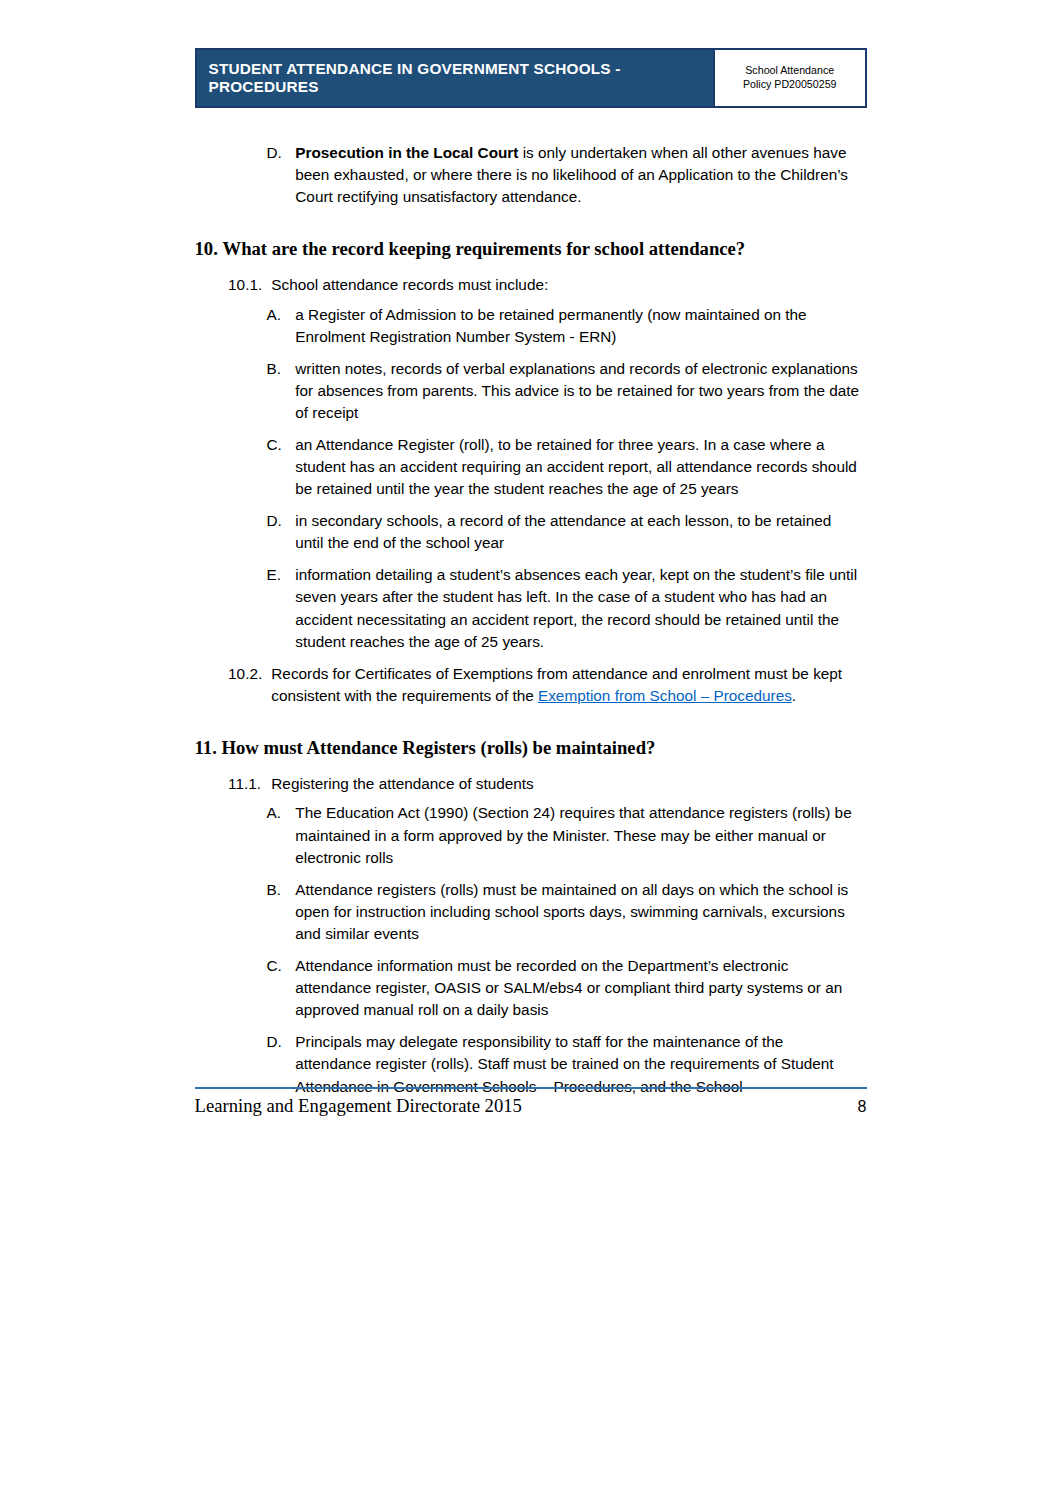STUDENT ATTENDANCE IN GOVERNMENT SCHOOLS - PROCEDURES
School Attendance Policy PD20050259
D. Prosecution in the Local Court is only undertaken when all other avenues have been exhausted, or where there is no likelihood of an Application to the Children’s Court rectifying unsatisfactory attendance.
10. What are the record keeping requirements for school attendance?
10.1. School attendance records must include:
A. a Register of Admission to be retained permanently (now maintained on the Enrolment Registration Number System - ERN)
B. written notes, records of verbal explanations and records of electronic explanations for absences from parents. This advice is to be retained for two years from the date of receipt
C. an Attendance Register (roll), to be retained for three years. In a case where a student has an accident requiring an accident report, all attendance records should be retained until the year the student reaches the age of 25 years
D. in secondary schools, a record of the attendance at each lesson, to be retained until the end of the school year
E. information detailing a student’s absences each year, kept on the student’s file until seven years after the student has left. In the case of a student who has had an accident necessitating an accident report, the record should be retained until the student reaches the age of 25 years.
10.2. Records for Certificates of Exemptions from attendance and enrolment must be kept consistent with the requirements of the Exemption from School – Procedures.
11. How must Attendance Registers (rolls) be maintained?
11.1. Registering the attendance of students
A. The Education Act (1990) (Section 24) requires that attendance registers (rolls) be maintained in a form approved by the Minister. These may be either manual or electronic rolls
B. Attendance registers (rolls) must be maintained on all days on which the school is open for instruction including school sports days, swimming carnivals, excursions and similar events
C. Attendance information must be recorded on the Department’s electronic attendance register, OASIS or SALM/ebs4 or compliant third party systems or an approved manual roll on a daily basis
D. Principals may delegate responsibility to staff for the maintenance of the attendance register (rolls). Staff must be trained on the requirements of Student Attendance in Government Schools – Procedures, and the School
Learning and Engagement Directorate 2015
8